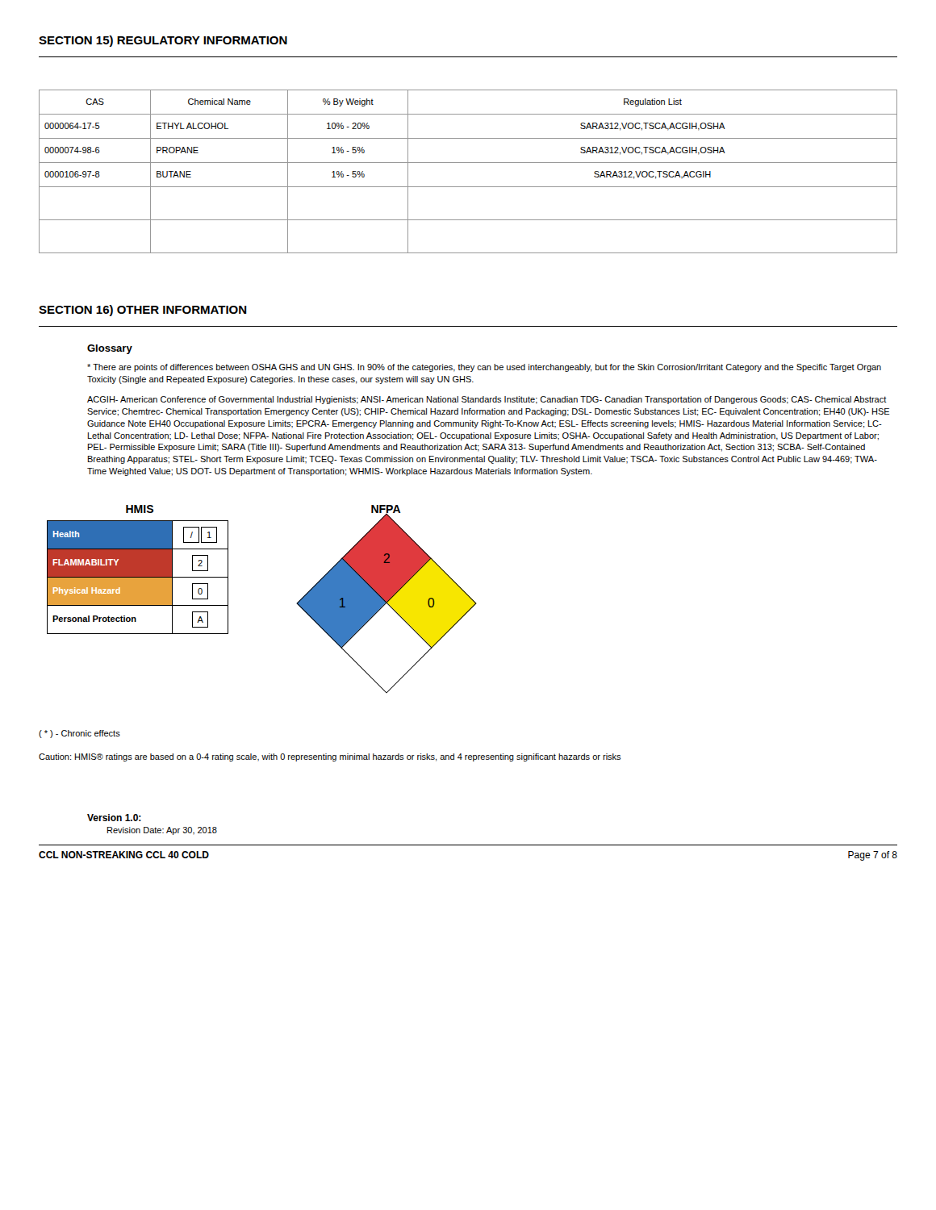SECTION 15) REGULATORY INFORMATION
| CAS | Chemical Name | % By Weight | Regulation List |
| --- | --- | --- | --- |
| 0000064-17-5 | ETHYL ALCOHOL | 10% - 20% | SARA312,VOC,TSCA,ACGIH,OSHA |
| 0000074-98-6 | PROPANE | 1% - 5% | SARA312,VOC,TSCA,ACGIH,OSHA |
| 0000106-97-8 | BUTANE | 1% - 5% | SARA312,VOC,TSCA,ACGIH |
SECTION 16) OTHER INFORMATION
Glossary
* There are points of differences between OSHA GHS and UN GHS. In 90% of the categories, they can be used interchangeably, but for the Skin Corrosion/Irritant Category and the Specific Target Organ Toxicity (Single and Repeated Exposure) Categories. In these cases, our system will say UN GHS.
ACGIH- American Conference of Governmental Industrial Hygienists; ANSI- American National Standards Institute; Canadian TDG- Canadian Transportation of Dangerous Goods; CAS- Chemical Abstract Service; Chemtrec- Chemical Transportation Emergency Center (US); CHIP- Chemical Hazard Information and Packaging; DSL- Domestic Substances List; EC- Equivalent Concentration; EH40 (UK)- HSE Guidance Note EH40 Occupational Exposure Limits; EPCRA- Emergency Planning and Community Right-To-Know Act; ESL- Effects screening levels; HMIS- Hazardous Material Information Service; LC- Lethal Concentration; LD- Lethal Dose; NFPA- National Fire Protection Association; OEL- Occupational Exposure Limits; OSHA- Occupational Safety and Health Administration, US Department of Labor; PEL- Permissible Exposure Limit; SARA (Title III)- Superfund Amendments and Reauthorization Act; SARA 313- Superfund Amendments and Reauthorization Act, Section 313; SCBA- Self-Contained Breathing Apparatus; STEL- Short Term Exposure Limit; TCEQ- Texas Commission on Environmental Quality; TLV- Threshold Limit Value; TSCA- Toxic Substances Control Act Public Law 94-469; TWA- Time Weighted Value; US DOT- US Department of Transportation; WHMIS- Workplace Hazardous Materials Information System.
HMIS
| Health | / 1 |
| FLAMMABILITY | 2 |
| Physical Hazard | 0 |
| Personal Protection | A |
NFPA
2
1
0
( * ) - Chronic effects
Caution: HMIS® ratings are based on a 0-4 rating scale, with 0 representing minimal hazards or risks, and 4 representing significant hazards or risks
Version 1.0:
Revision Date: Apr 30, 2018
CCL NON-STREAKING CCL 40 COLD
Page 7 of 8